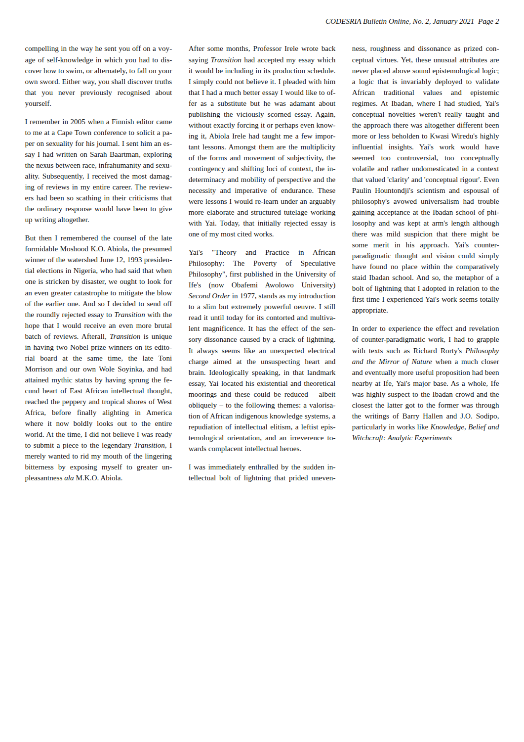CODESRIA Bulletin Online, No. 2, January 2021 Page 2
compelling in the way he sent you off on a voyage of self-knowledge in which you had to discover how to swim, or alternately, to fall on your own sword. Either way, you shall discover truths that you never previously recognised about yourself.
I remember in 2005 when a Finnish editor came to me at a Cape Town conference to solicit a paper on sexuality for his journal. I sent him an essay I had written on Sarah Baartman, exploring the nexus between race, infrahumanity and sexuality. Subsequently, I received the most damaging of reviews in my entire career. The reviewers had been so scathing in their criticisms that the ordinary response would have been to give up writing altogether.
But then I remembered the counsel of the late formidable Moshood K.O. Abiola, the presumed winner of the watershed June 12, 1993 presidential elections in Nigeria, who had said that when one is stricken by disaster, we ought to look for an even greater catastrophe to mitigate the blow of the earlier one. And so I decided to send off the roundly rejected essay to Transition with the hope that I would receive an even more brutal batch of reviews. Afterall, Transition is unique in having two Nobel prize winners on its editorial board at the same time, the late Toni Morrison and our own Wole Soyinka, and had attained mythic status by having sprung the fecund heart of East African intellectual thought, reached the peppery and tropical shores of West Africa, before finally alighting in America where it now boldly looks out to the entire world. At the time, I did not believe I was ready to submit a piece to the legendary Transition, I merely wanted to rid my mouth of the lingering bitterness by exposing myself to greater unpleasantness ala M.K.O. Abiola.
After some months, Professor Irele wrote back saying Transition had accepted my essay which it would be including in its production schedule. I simply could not believe it. I pleaded with him that I had a much better essay I would like to offer as a substitute but he was adamant about publishing the viciously scorned essay. Again, without exactly forcing it or perhaps even knowing it, Abiola Irele had taught me a few important lessons. Amongst them are the multiplicity of the forms and movement of subjectivity, the contingency and shifting loci of context, the indeterminacy and mobility of perspective and the necessity and imperative of endurance. These were lessons I would re-learn under an arguably more elaborate and structured tutelage working with Yai. Today, that initially rejected essay is one of my most cited works.
Yai's "Theory and Practice in African Philosophy: The Poverty of Speculative Philosophy", first published in the University of Ife's (now Obafemi Awolowo University) Second Order in 1977, stands as my introduction to a slim but extremely powerful oeuvre. I still read it until today for its contorted and multivalent magnificence. It has the effect of the sensory dissonance caused by a crack of lightning. It always seems like an unexpected electrical charge aimed at the unsuspecting heart and brain. Ideologically speaking, in that landmark essay, Yai located his existential and theoretical moorings and these could be reduced – albeit obliquely – to the following themes: a valorisation of African indigenous knowledge systems, a repudiation of intellectual elitism, a leftist epistemological orientation, and an irreverence towards complacent intellectual heroes.
I was immediately enthralled by the sudden intellectual bolt of lightning that prided unevenness, roughness and dissonance as prized conceptual virtues. Yet, these unusual attributes are never placed above sound epistemological logic; a logic that is invariably deployed to validate African traditional values and epistemic regimes. At Ibadan, where I had studied, Yai's conceptual novelties weren't really taught and the approach there was altogether different been more or less beholden to Kwasi Wiredu's highly influential insights. Yai's work would have seemed too controversial, too conceptually volatile and rather undomesticated in a context that valued 'clarity' and 'conceptual rigour'. Even Paulin Hountondji's scientism and espousal of philosophy's avowed universalism had trouble gaining acceptance at the Ibadan school of philosophy and was kept at arm's length although there was mild suspicion that there might be some merit in his approach. Yai's counter-paradigmatic thought and vision could simply have found no place within the comparatively staid Ibadan school. And so, the metaphor of a bolt of lightning that I adopted in relation to the first time I experienced Yai's work seems totally appropriate.
In order to experience the effect and revelation of counter-paradigmatic work, I had to grapple with texts such as Richard Rorty's Philosophy and the Mirror of Nature when a much closer and eventually more useful proposition had been nearby at Ife, Yai's major base. As a whole, Ife was highly suspect to the Ibadan crowd and the closest the latter got to the former was through the writings of Barry Hallen and J.O. Sodipo, particularly in works like Knowledge, Belief and Witchcraft: Analytic Experiments